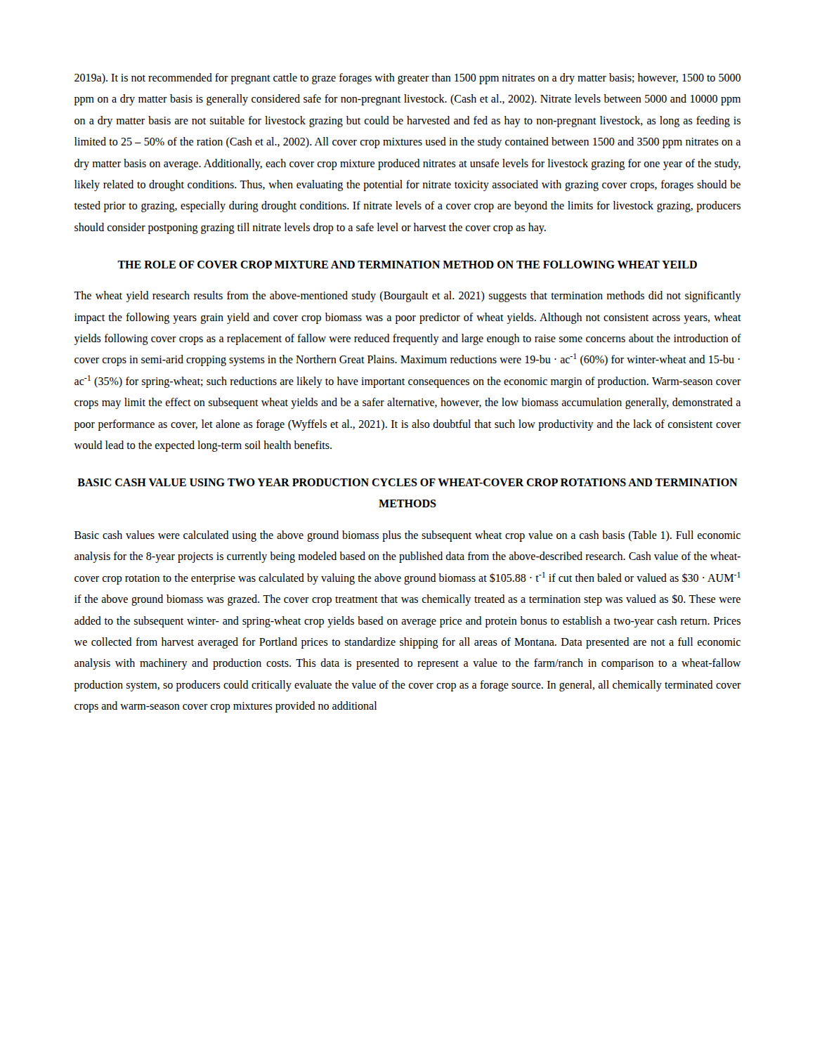2019a). It is not recommended for pregnant cattle to graze forages with greater than 1500 ppm nitrates on a dry matter basis; however, 1500 to 5000 ppm on a dry matter basis is generally considered safe for non-pregnant livestock. (Cash et al., 2002). Nitrate levels between 5000 and 10000 ppm on a dry matter basis are not suitable for livestock grazing but could be harvested and fed as hay to non-pregnant livestock, as long as feeding is limited to 25 – 50% of the ration (Cash et al., 2002). All cover crop mixtures used in the study contained between 1500 and 3500 ppm nitrates on a dry matter basis on average. Additionally, each cover crop mixture produced nitrates at unsafe levels for livestock grazing for one year of the study, likely related to drought conditions. Thus, when evaluating the potential for nitrate toxicity associated with grazing cover crops, forages should be tested prior to grazing, especially during drought conditions. If nitrate levels of a cover crop are beyond the limits for livestock grazing, producers should consider postponing grazing till nitrate levels drop to a safe level or harvest the cover crop as hay.
The Role of Cover Crop Mixture and Termination Method on the Following Wheat Yeild
The wheat yield research results from the above-mentioned study (Bourgault et al. 2021) suggests that termination methods did not significantly impact the following years grain yield and cover crop biomass was a poor predictor of wheat yields. Although not consistent across years, wheat yields following cover crops as a replacement of fallow were reduced frequently and large enough to raise some concerns about the introduction of cover crops in semi-arid cropping systems in the Northern Great Plains. Maximum reductions were 19-bu · ac-1 (60%) for winter-wheat and 15-bu · ac-1 (35%) for spring-wheat; such reductions are likely to have important consequences on the economic margin of production. Warm-season cover crops may limit the effect on subsequent wheat yields and be a safer alternative, however, the low biomass accumulation generally, demonstrated a poor performance as cover, let alone as forage (Wyffels et al., 2021). It is also doubtful that such low productivity and the lack of consistent cover would lead to the expected long-term soil health benefits.
Basic Cash Value Using Two Year Production Cycles of Wheat-Cover Crop Rotations and Termination Methods
Basic cash values were calculated using the above ground biomass plus the subsequent wheat crop value on a cash basis (Table 1). Full economic analysis for the 8-year projects is currently being modeled based on the published data from the above-described research. Cash value of the wheat-cover crop rotation to the enterprise was calculated by valuing the above ground biomass at $105.88 · t-1 if cut then baled or valued as $30 · AUM-1 if the above ground biomass was grazed. The cover crop treatment that was chemically treated as a termination step was valued as $0. These were added to the subsequent winter- and spring-wheat crop yields based on average price and protein bonus to establish a two-year cash return. Prices we collected from harvest averaged for Portland prices to standardize shipping for all areas of Montana. Data presented are not a full economic analysis with machinery and production costs. This data is presented to represent a value to the farm/ranch in comparison to a wheat-fallow production system, so producers could critically evaluate the value of the cover crop as a forage source. In general, all chemically terminated cover crops and warm-season cover crop mixtures provided no additional